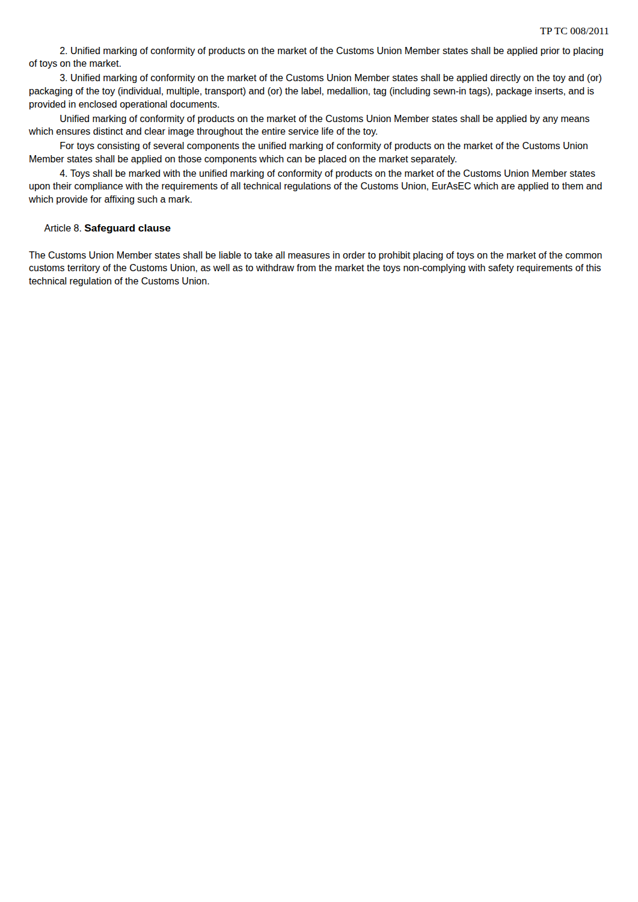TP TC 008/2011
2. Unified marking of conformity of products on the market of the Customs Union Member states shall be applied prior to placing of toys on the market.
3. Unified marking of conformity on the market of the Customs Union Member states shall be applied directly on the toy and (or) packaging of the toy (individual, multiple, transport) and (or) the label, medallion, tag (including sewn-in tags), package inserts, and is provided in enclosed operational documents.
Unified marking of conformity of products on the market of the Customs Union Member states shall be applied by any means which ensures distinct and clear image throughout the entire service life of the toy.
For toys consisting of several components the unified marking of conformity of products on the market of the Customs Union Member states shall be applied on those components which can be placed on the market separately.
4. Toys shall be marked with the unified marking of conformity of products on the market of the Customs Union Member states upon their compliance with the requirements of all technical regulations of the Customs Union, EurAsEC which are applied to them and which provide for affixing such a mark.
Article 8. Safeguard clause
The Customs Union Member states shall be liable to take all measures in order to prohibit placing of toys on the market of the common customs territory of the Customs Union, as well as to withdraw from the market the toys non-complying with safety requirements of this technical regulation of the Customs Union.